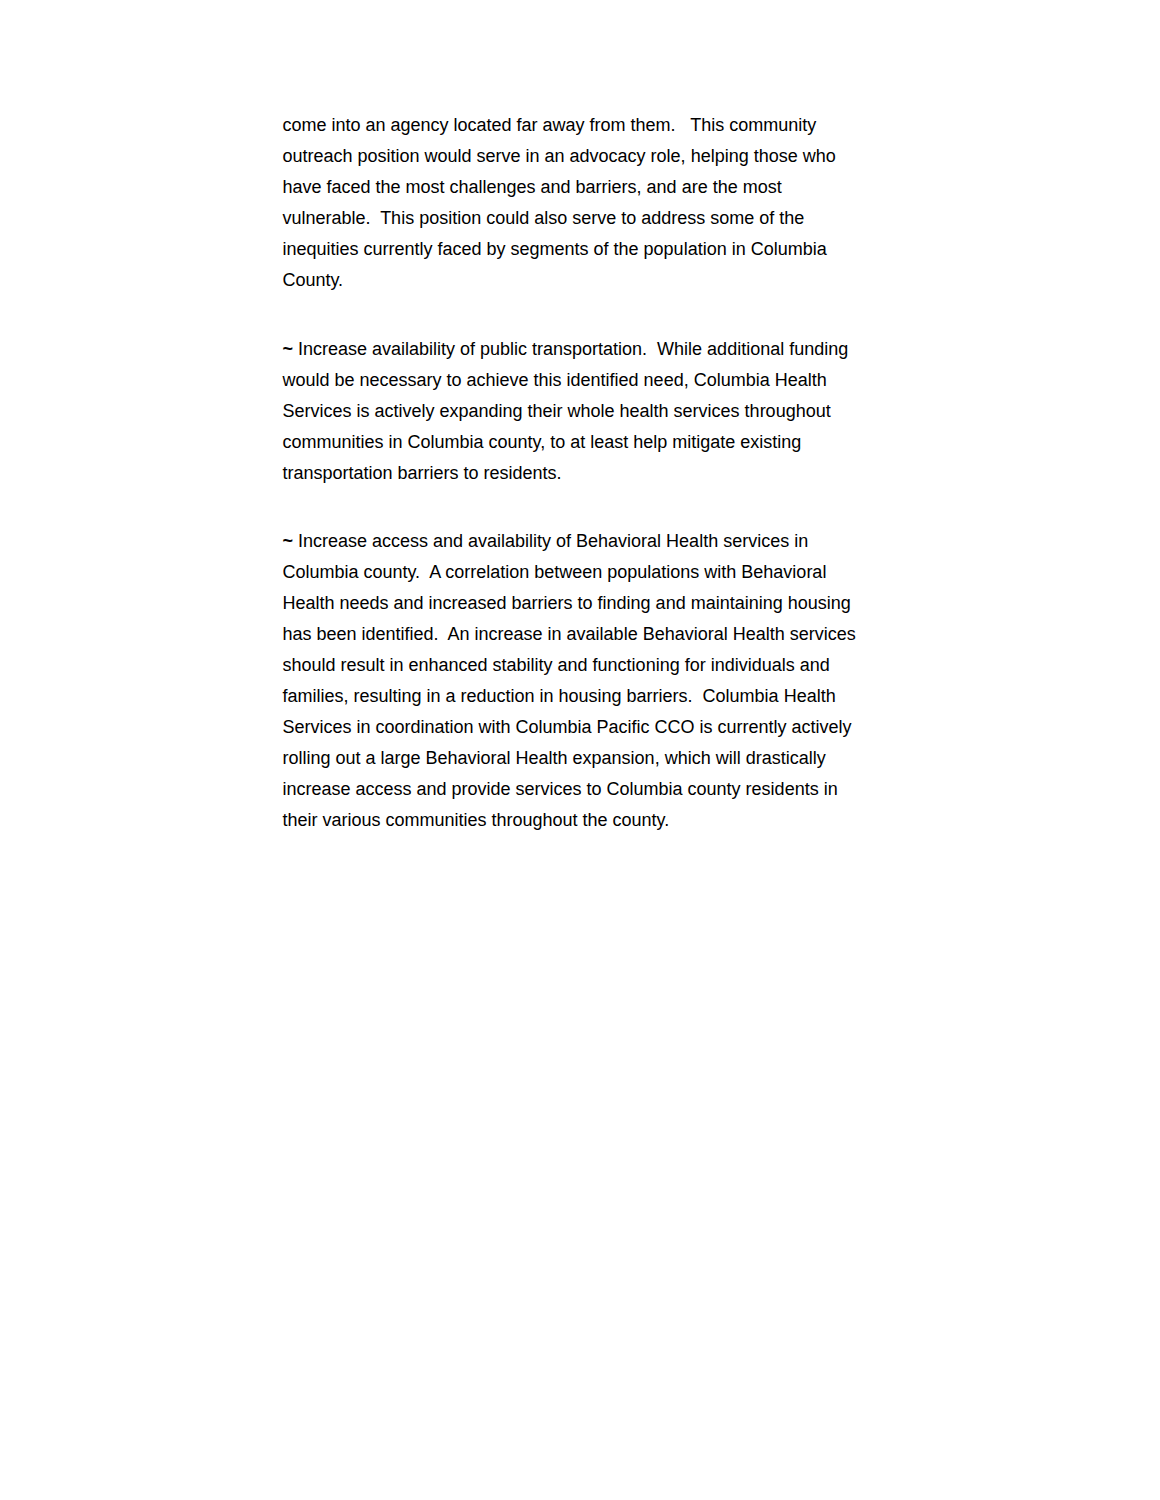come into an agency located far away from them. This community outreach position would serve in an advocacy role, helping those who have faced the most challenges and barriers, and are the most vulnerable. This position could also serve to address some of the inequities currently faced by segments of the population in Columbia County.
~ Increase availability of public transportation. While additional funding would be necessary to achieve this identified need, Columbia Health Services is actively expanding their whole health services throughout communities in Columbia county, to at least help mitigate existing transportation barriers to residents.
~ Increase access and availability of Behavioral Health services in Columbia county. A correlation between populations with Behavioral Health needs and increased barriers to finding and maintaining housing has been identified. An increase in available Behavioral Health services should result in enhanced stability and functioning for individuals and families, resulting in a reduction in housing barriers. Columbia Health Services in coordination with Columbia Pacific CCO is currently actively rolling out a large Behavioral Health expansion, which will drastically increase access and provide services to Columbia county residents in their various communities throughout the county.